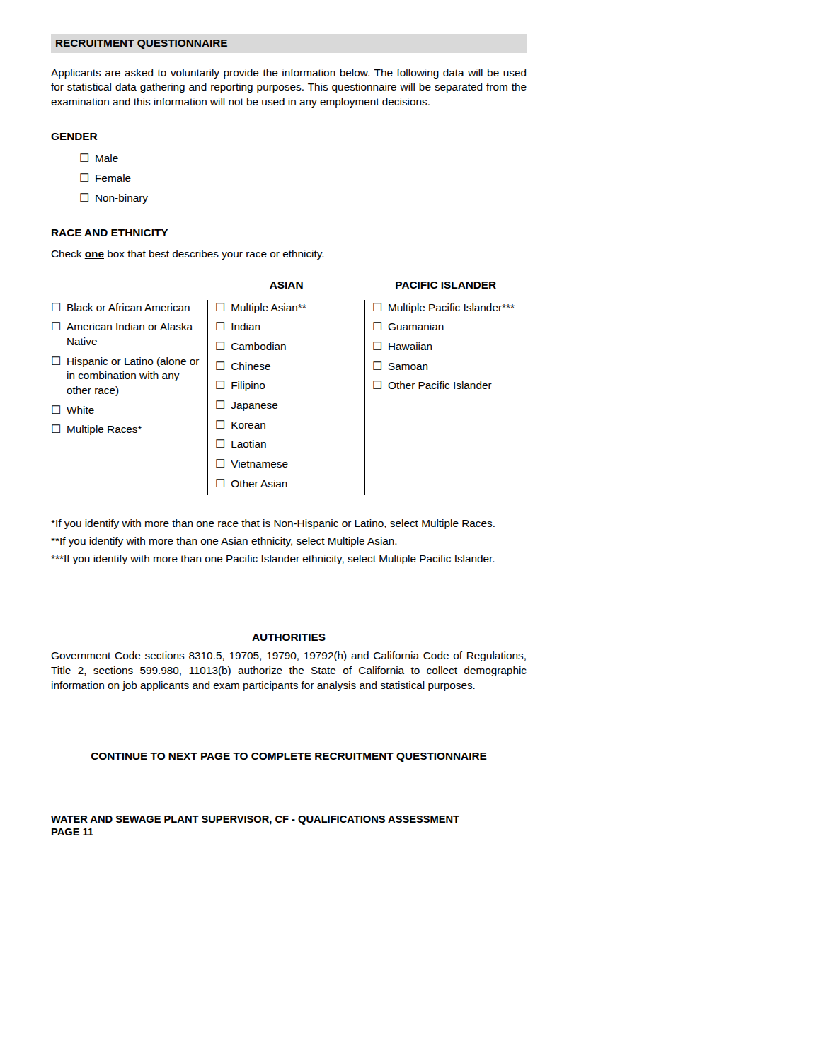RECRUITMENT QUESTIONNAIRE
Applicants are asked to voluntarily provide the information below. The following data will be used for statistical data gathering and reporting purposes. This questionnaire will be separated from the examination and this information will not be used in any employment decisions.
GENDER
Male
Female
Non-binary
RACE AND ETHNICITY
Check one box that best describes your race or ethnicity.
| | ASIAN | PACIFIC ISLANDER |
| --- | --- | --- |
| Black or African American American Indian or Alaska Native Hispanic or Latino (alone or in combination with any other race) White Multiple Races* | Multiple Asian** Indian Cambodian Chinese Filipino Japanese Korean Laotian Vietnamese Other Asian | Multiple Pacific Islander*** Guamanian Hawaiian Samoan Other Pacific Islander |
*If you identify with more than one race that is Non-Hispanic or Latino, select Multiple Races.
**If you identify with more than one Asian ethnicity, select Multiple Asian.
***If you identify with more than one Pacific Islander ethnicity, select Multiple Pacific Islander.
AUTHORITIES
Government Code sections 8310.5, 19705, 19790, 19792(h) and California Code of Regulations, Title 2, sections 599.980, 11013(b) authorize the State of California to collect demographic information on job applicants and exam participants for analysis and statistical purposes.
CONTINUE TO NEXT PAGE TO COMPLETE RECRUITMENT QUESTIONNAIRE
WATER AND SEWAGE PLANT SUPERVISOR, CF - QUALIFICATIONS ASSESSMENT
PAGE 11